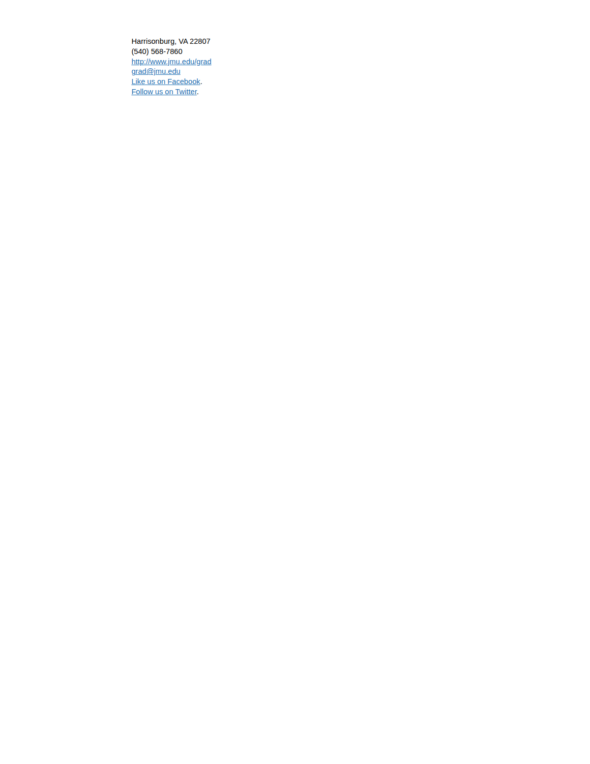Harrisonburg, VA 22807
(540) 568-7860
http://www.jmu.edu/grad
grad@jmu.edu
Like us on Facebook.
Follow us on Twitter.